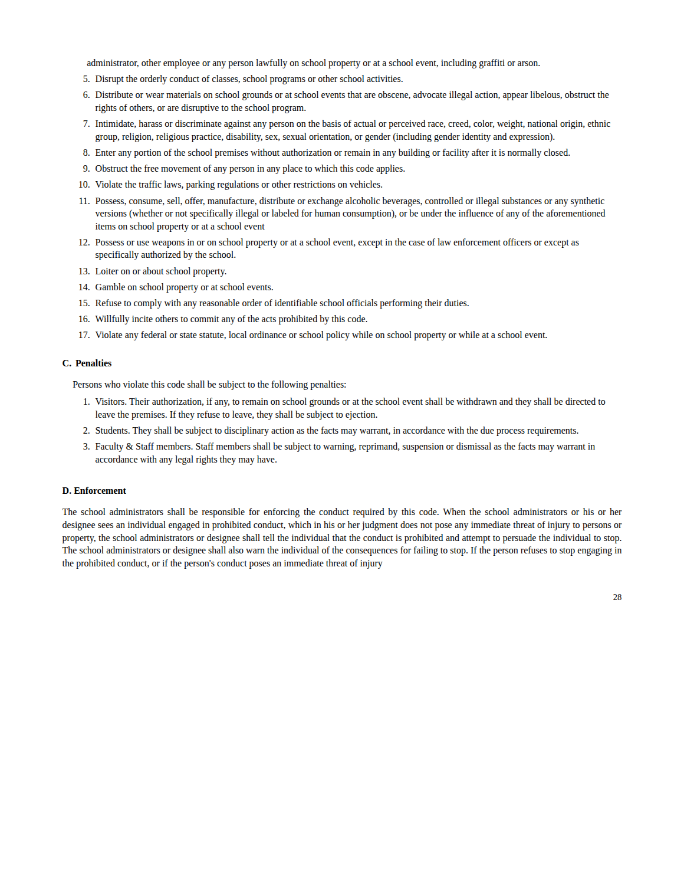administrator, other employee or any person lawfully on school property or at a school event, including graffiti or arson.
Disrupt the orderly conduct of classes, school programs or other school activities.
Distribute or wear materials on school grounds or at school events that are obscene, advocate illegal action, appear libelous, obstruct the rights of others, or are disruptive to the school program.
Intimidate, harass or discriminate against any person on the basis of actual or perceived race, creed, color, weight, national origin, ethnic group, religion, religious practice, disability, sex, sexual orientation, or gender (including gender identity and expression).
Enter any portion of the school premises without authorization or remain in any building or facility after it is normally closed.
Obstruct the free movement of any person in any place to which this code applies.
Violate the traffic laws, parking regulations or other restrictions on vehicles.
Possess, consume, sell, offer, manufacture, distribute or exchange alcoholic beverages, controlled or illegal substances or any synthetic versions (whether or not specifically illegal or labeled for human consumption), or be under the influence of any of the aforementioned items on school property or at a school event
Possess or use weapons in or on school property or at a school event, except in the case of law enforcement officers or except as specifically authorized by the school.
Loiter on or about school property.
Gamble on school property or at school events.
Refuse to comply with any reasonable order of identifiable school officials performing their duties.
Willfully incite others to commit any of the acts prohibited by this code.
Violate any federal or state statute, local ordinance or school policy while on school property or while at a school event.
C. Penalties
Persons who violate this code shall be subject to the following penalties:
Visitors. Their authorization, if any, to remain on school grounds or at the school event shall be withdrawn and they shall be directed to leave the premises. If they refuse to leave, they shall be subject to ejection.
Students. They shall be subject to disciplinary action as the facts may warrant, in accordance with the due process requirements.
Faculty & Staff members. Staff members shall be subject to warning, reprimand, suspension or dismissal as the facts may warrant in accordance with any legal rights they may have.
D. Enforcement
The school administrators shall be responsible for enforcing the conduct required by this code. When the school administrators or his or her designee sees an individual engaged in prohibited conduct, which in his or her judgment does not pose any immediate threat of injury to persons or property, the school administrators or designee shall tell the individual that the conduct is prohibited and attempt to persuade the individual to stop. The school administrators or designee shall also warn the individual of the consequences for failing to stop. If the person refuses to stop engaging in the prohibited conduct, or if the person's conduct poses an immediate threat of injury
28